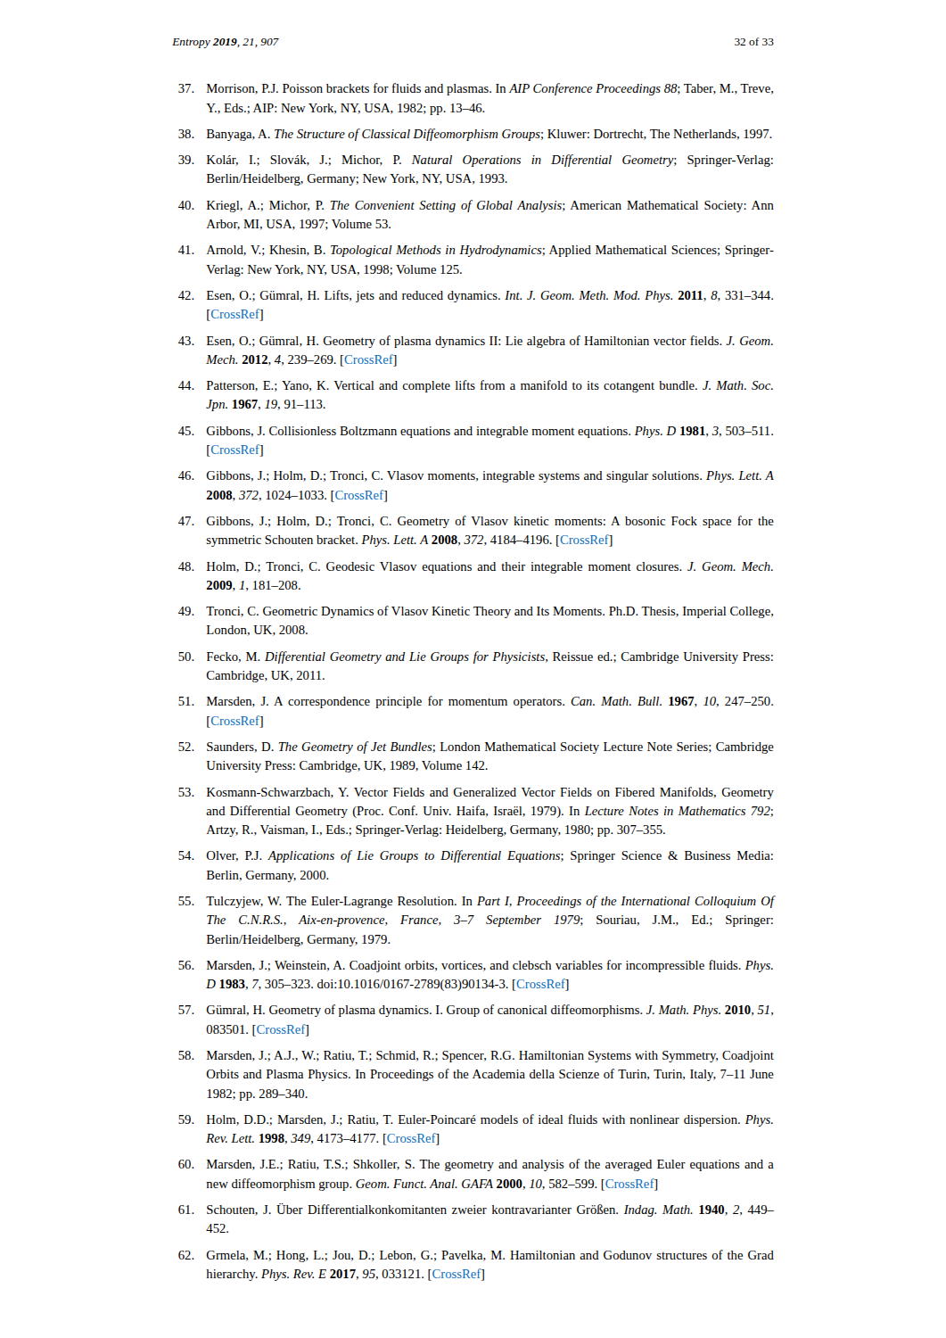Entropy 2019, 21, 907 32 of 33
37. Morrison, P.J. Poisson brackets for fluids and plasmas. In AIP Conference Proceedings 88; Taber, M., Treve, Y., Eds.; AIP: New York, NY, USA, 1982; pp. 13–46.
38. Banyaga, A. The Structure of Classical Diffeomorphism Groups; Kluwer: Dortrecht, The Netherlands, 1997.
39. Kolár, I.; Slovák, J.; Michor, P. Natural Operations in Differential Geometry; Springer-Verlag: Berlin/Heidelberg, Germany; New York, NY, USA, 1993.
40. Kriegl, A.; Michor, P. The Convenient Setting of Global Analysis; American Mathematical Society: Ann Arbor, MI, USA, 1997; Volume 53.
41. Arnold, V.; Khesin, B. Topological Methods in Hydrodynamics; Applied Mathematical Sciences; Springer-Verlag: New York, NY, USA, 1998; Volume 125.
42. Esen, O.; Gümral, H. Lifts, jets and reduced dynamics. Int. J. Geom. Meth. Mod. Phys. 2011, 8, 331–344. [CrossRef]
43. Esen, O.; Gümral, H. Geometry of plasma dynamics II: Lie algebra of Hamiltonian vector fields. J. Geom. Mech. 2012, 4, 239–269. [CrossRef]
44. Patterson, E.; Yano, K. Vertical and complete lifts from a manifold to its cotangent bundle. J. Math. Soc. Jpn. 1967, 19, 91–113.
45. Gibbons, J. Collisionless Boltzmann equations and integrable moment equations. Phys. D 1981, 3, 503–511. [CrossRef]
46. Gibbons, J.; Holm, D.; Tronci, C. Vlasov moments, integrable systems and singular solutions. Phys. Lett. A 2008, 372, 1024–1033. [CrossRef]
47. Gibbons, J.; Holm, D.; Tronci, C. Geometry of Vlasov kinetic moments: A bosonic Fock space for the symmetric Schouten bracket. Phys. Lett. A 2008, 372, 4184–4196. [CrossRef]
48. Holm, D.; Tronci, C. Geodesic Vlasov equations and their integrable moment closures. J. Geom. Mech. 2009, 1, 181–208.
49. Tronci, C. Geometric Dynamics of Vlasov Kinetic Theory and Its Moments. Ph.D. Thesis, Imperial College, London, UK, 2008.
50. Fecko, M. Differential Geometry and Lie Groups for Physicists, Reissue ed.; Cambridge University Press: Cambridge, UK, 2011.
51. Marsden, J. A correspondence principle for momentum operators. Can. Math. Bull. 1967, 10, 247–250. [CrossRef]
52. Saunders, D. The Geometry of Jet Bundles; London Mathematical Society Lecture Note Series; Cambridge University Press: Cambridge, UK, 1989, Volume 142.
53. Kosmann-Schwarzbach, Y. Vector Fields and Generalized Vector Fields on Fibered Manifolds, Geometry and Differential Geometry (Proc. Conf. Univ. Haifa, Israël, 1979). In Lecture Notes in Mathematics 792; Artzy, R., Vaisman, I., Eds.; Springer-Verlag: Heidelberg, Germany, 1980; pp. 307–355.
54. Olver, P.J. Applications of Lie Groups to Differential Equations; Springer Science & Business Media: Berlin, Germany, 2000.
55. Tulczyjew, W. The Euler-Lagrange Resolution. In Part I, Proceedings of the International Colloquium Of The C.N.R.S., Aix-en-provence, France, 3–7 September 1979; Souriau, J.M., Ed.; Springer: Berlin/Heidelberg, Germany, 1979.
56. Marsden, J.; Weinstein, A. Coadjoint orbits, vortices, and clebsch variables for incompressible fluids. Phys. D 1983, 7, 305–323. doi:10.1016/0167-2789(83)90134-3. [CrossRef]
57. Gümral, H. Geometry of plasma dynamics. I. Group of canonical diffeomorphisms. J. Math. Phys. 2010, 51, 083501. [CrossRef]
58. Marsden, J.; A.J., W.; Ratiu, T.; Schmid, R.; Spencer, R.G. Hamiltonian Systems with Symmetry, Coadjoint Orbits and Plasma Physics. In Proceedings of the Academia della Scienze of Turin, Turin, Italy, 7–11 June 1982; pp. 289–340.
59. Holm, D.D.; Marsden, J.; Ratiu, T. Euler-Poincaré models of ideal fluids with nonlinear dispersion. Phys. Rev. Lett. 1998, 349, 4173–4177. [CrossRef]
60. Marsden, J.E.; Ratiu, T.S.; Shkoller, S. The geometry and analysis of the averaged Euler equations and a new diffeomorphism group. Geom. Funct. Anal. GAFA 2000, 10, 582–599. [CrossRef]
61. Schouten, J. Über Differentialkonkomitanten zweier kontravarianter Größen. Indag. Math. 1940, 2, 449–452.
62. Grmela, M.; Hong, L.; Jou, D.; Lebon, G.; Pavelka, M. Hamiltonian and Godunov structures of the Grad hierarchy. Phys. Rev. E 2017, 95, 033121. [CrossRef]